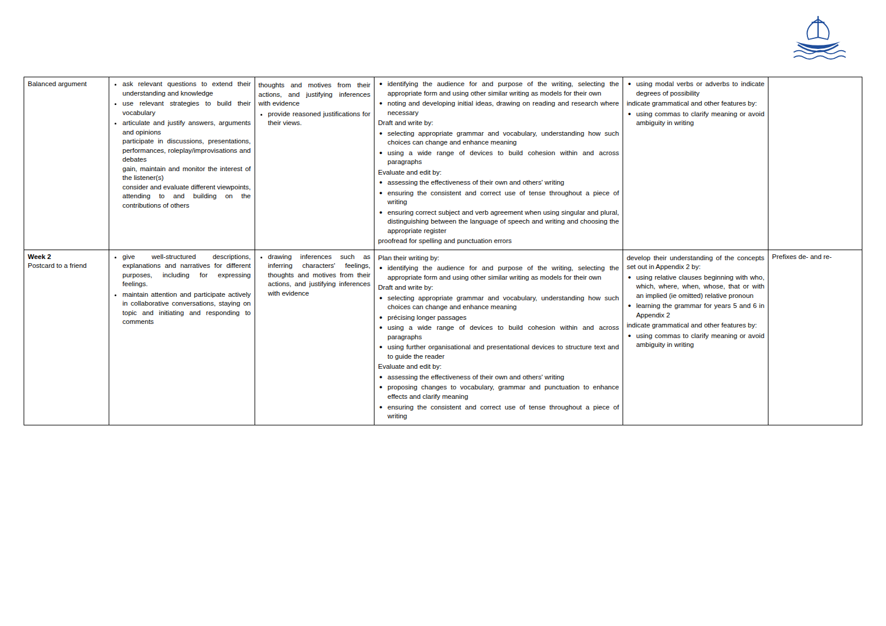| Balanced argument | ask relevant questions to extend their understanding and knowledge use relevant strategies to build their vocabulary articulate and justify answers, arguments and opinions participate in discussions, presentations, performances, roleplay/improvisations and debates gain, maintain and monitor the interest of the listener(s) consider and evaluate different viewpoints, attending to and building on the contributions of others | thoughts and motives from their actions, and justifying inferences with evidence provide reasoned justifications for their views. | identifying the audience for and purpose of the writing, selecting the appropriate form and using other similar writing as models for their own noting and developing initial ideas, drawing on reading and research where necessary Draft and write by: selecting appropriate grammar and vocabulary, understanding how such choices can change and enhance meaning using a wide range of devices to build cohesion within and across paragraphs Evaluate and edit by: assessing the effectiveness of their own and others' writing ensuring the consistent and correct use of tense throughout a piece of writing ensuring correct subject and verb agreement when using singular and plural, distinguishing between the language of speech and writing and choosing the appropriate register proofread for spelling and punctuation errors | using modal verbs or adverbs to indicate degrees of possibility indicate grammatical and other features by: using commas to clarify meaning or avoid ambiguity in writing | |
| Week 2 Postcard to a friend | give well-structured descriptions, explanations and narratives for different purposes, including for expressing feelings. maintain attention and participate actively in collaborative conversations, staying on topic and initiating and responding to comments | drawing inferences such as inferring characters' feelings, thoughts and motives from their actions, and justifying inferences with evidence | Plan their writing by: identifying the audience for and purpose of the writing, selecting the appropriate form and using other similar writing as models for their own Draft and write by: selecting appropriate grammar and vocabulary, understanding how such choices can change and enhance meaning précising longer passages using a wide range of devices to build cohesion within and across paragraphs using further organisational and presentational devices to structure text and to guide the reader Evaluate and edit by: assessing the effectiveness of their own and others' writing proposing changes to vocabulary, grammar and punctuation to enhance effects and clarify meaning ensuring the consistent and correct use of tense throughout a piece of writing | develop their understanding of the concepts set out in Appendix 2 by: using relative clauses beginning with who, which, where, when, whose, that or with an implied (ie omitted) relative pronoun learning the grammar for years 5 and 6 in Appendix 2 indicate grammatical and other features by: using commas to clarify meaning or avoid ambiguity in writing | Prefixes de- and re- |